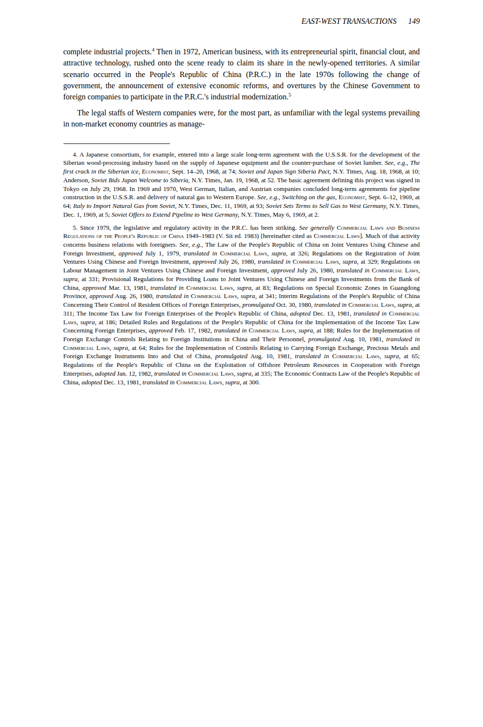EAST-WEST TRANSACTIONS 149
complete industrial projects.4 Then in 1972, American business, with its entrepreneurial spirit, financial clout, and attractive technology, rushed onto the scene ready to claim its share in the newly-opened territories. A similar scenario occurred in the People's Republic of China (P.R.C.) in the late 1970s following the change of government, the announcement of extensive economic reforms, and overtures by the Chinese Government to foreign companies to participate in the P.R.C.'s industrial modernization.5
The legal staffs of Western companies were, for the most part, as unfamiliar with the legal systems prevailing in non-market economy countries as manage-
4. A Japanese consortium, for example, entered into a large scale long-term agreement with the U.S.S.R. for the development of the Siberian wood-processing industry based on the supply of Japanese equipment and the counter-purchase of Soviet lumber. See, e.g., The first crack in the Siberian ice, Economist, Sept. 14–20, 1968, at 74; Soviet and Japan Sign Siberia Pact, N.Y. Times, Aug. 18, 1968, at 10; Anderson, Soviet Bids Japan Welcome to Siberia, N.Y. Times, Jan. 19, 1968, at 52. The basic agreement defining this project was signed in Tokyo on July 29, 1968. In 1969 and 1970, West German, Italian, and Austrian companies concluded long-term agreements for pipeline construction in the U.S.S.R. and delivery of natural gas to Western Europe. See, e.g., Switching on the gas, Economist, Sept. 6–12, 1969, at 64; Italy to Import Natural Gas from Soviet, N.Y. Times, Dec. 11, 1969, at 93; Soviet Sets Terms to Sell Gas to West Germany, N.Y. Times, Dec. 1, 1969, at 5; Soviet Offers to Extend Pipeline to West Germany, N.Y. Times, May 6, 1969, at 2.
5. Since 1979, the legislative and regulatory activity in the P.R.C. has been striking. See generally Commercial Laws and Business Regulations of the People's Republic of China 1949–1983 (V. Sit ed. 1983) [hereinafter cited as Commercial Laws]. Much of that activity concerns business relations with foreigners. See, e.g., The Law of the People's Republic of China on Joint Ventures Using Chinese and Foreign Investment, approved July 1, 1979, translated in Commercial Laws, supra, at 326; Regulations on the Registration of Joint Ventures Using Chinese and Foreign Investment, approved July 26, 1980, translated in Commercial Laws, supra, at 329; Regulations on Labour Management in Joint Ventures Using Chinese and Foreign Investment, approved July 26, 1980, translated in Commercial Laws, supra, at 331; Provisional Regulations for Providing Loans to Joint Ventures Using Chinese and Foreign Investments from the Bank of China, approved Mar. 13, 1981, translated in Commercial Laws, supra, at 83; Regulations on Special Economic Zones in Guangdong Province, approved Aug. 26, 1980, translated in Commercial Laws, supra, at 341; Interim Regulations of the People's Republic of China Concerning Their Control of Resident Offices of Foreign Enterprises, promulgated Oct. 30, 1980, translated in Commercial Laws, supra, at 311; The Income Tax Law for Foreign Enterprises of the People's Republic of China, adopted Dec. 13, 1981, translated in Commercial Laws, supra, at 186; Detailed Rules and Regulations of the People's Republic of China for the Implementation of the Income Tax Law Concerning Foreign Enterprises, approved Feb. 17, 1982, translated in Commercial Laws, supra, at 188; Rules for the Implementation of Foreign Exchange Controls Relating to Foreign Institutions in China and Their Personnel, promulgated Aug. 10, 1981, translated in Commercial Laws, supra, at 64; Rules for the Implementation of Controls Relating to Carrying Foreign Exchange, Precious Metals and Foreign Exchange Instruments Into and Out of China, promulgated Aug. 10, 1981, translated in Commercial Laws, supra, at 65; Regulations of the People's Republic of China on the Exploitation of Offshore Petroleum Resources in Cooperation with Foreign Enterprises, adopted Jan. 12, 1982, translated in Commercial Laws, supra, at 335; The Economic Contracts Law of the People's Republic of China, adopted Dec. 13, 1981, translated in Commercial Laws, supra, at 300.